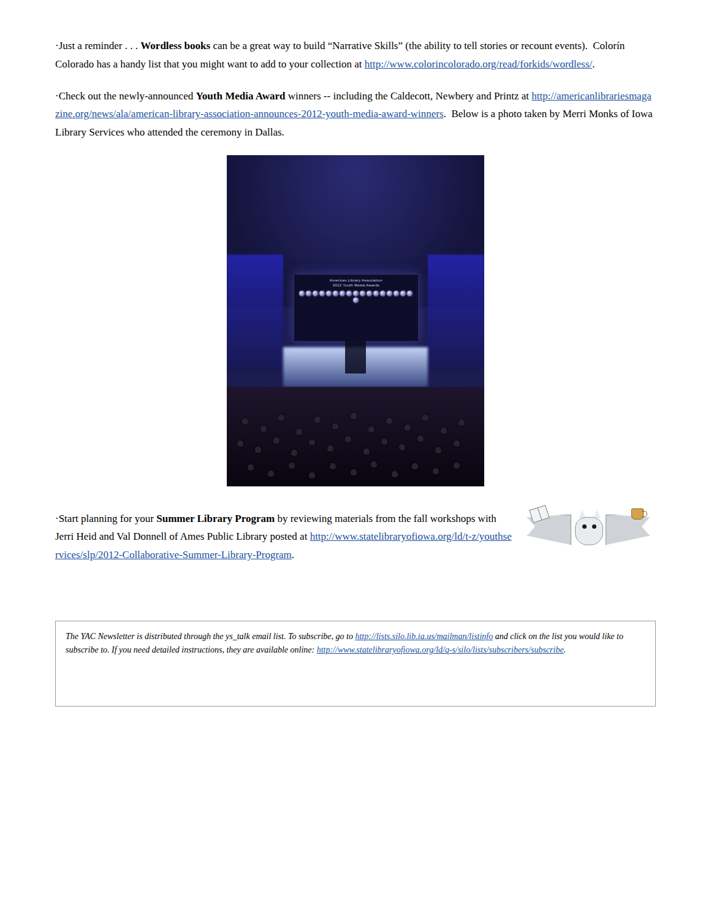·Just a reminder . . . Wordless books can be a great way to build “Narrative Skills” (the ability to tell stories or recount events). Colorín Colorado has a handy list that you might want to add to your collection at http://www.colorincolorado.org/read/forkids/wordless/.
·Check out the newly-announced Youth Media Award winners -- including the Caldecott, Newbery and Printz at http://americanlibrariesmagazine.org/news/ala/american-library-association-announces-2012-youth-media-award-winners. Below is a photo taken by Merri Monks of Iowa Library Services who attended the ceremony in Dallas.
American Library Association
2012 Youth Media Awards
·Start planning for your Summer Library Program by reviewing materials from the fall workshops with Jerri Heid and Val Donnell of Ames Public Library posted at http://www.statelibraryofiowa.org/ld/t-z/youthservices/slp/2012-Collaborative-Summer-Library-Program.
The YAC Newsletter is distributed through the ys_talk email list. To subscribe, go to http://lists.silo.lib.ia.us/mailman/listinfo and click on the list you would like to subscribe to. If you need detailed instructions, they are available online: http://www.statelibraryofiowa.org/ld/q-s/silo/lists/subscribers/subscribe.